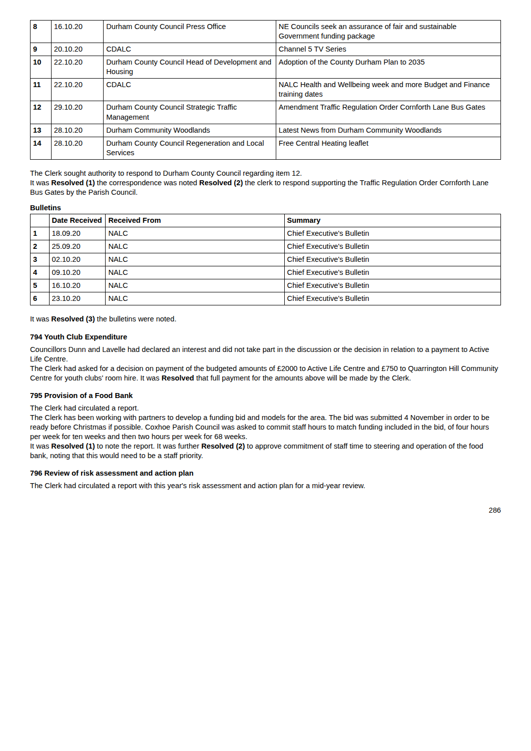| 8 | 16.10.20 | Durham County Council Press Office | NE Councils seek an assurance of fair and sustainable Government funding package |
| 9 | 20.10.20 | CDALC | Channel 5 TV Series |
| 10 | 22.10.20 | Durham County Council Head of Development and Housing | Adoption of the County Durham Plan to 2035 |
| 11 | 22.10.20 | CDALC | NALC Health and Wellbeing week and more Budget and Finance training dates |
| 12 | 29.10.20 | Durham County Council Strategic Traffic Management | Amendment Traffic Regulation Order Cornforth Lane Bus Gates |
| 13 | 28.10.20 | Durham Community Woodlands | Latest News from Durham Community Woodlands |
| 14 | 28.10.20 | Durham County Council Regeneration and Local Services | Free Central Heating leaflet |
The Clerk sought authority to respond to Durham County Council regarding item 12.
It was Resolved (1) the correspondence was noted Resolved (2) the clerk to respond supporting the Traffic Regulation Order Cornforth Lane Bus Gates by the Parish Council.
Bulletins
| | Date Received | Received From | Summary |
| 1 | 18.09.20 | NALC | Chief Executive's Bulletin |
| 2 | 25.09.20 | NALC | Chief Executive's Bulletin |
| 3 | 02.10.20 | NALC | Chief Executive's Bulletin |
| 4 | 09.10.20 | NALC | Chief Executive's Bulletin |
| 5 | 16.10.20 | NALC | Chief Executive's Bulletin |
| 6 | 23.10.20 | NALC | Chief Executive's Bulletin |
It was Resolved (3) the bulletins were noted.
794 Youth Club Expenditure
Councillors Dunn and Lavelle had declared an interest and did not take part in the discussion or the decision in relation to a payment to Active Life Centre.
The Clerk had asked for a decision on payment of the budgeted amounts of £2000 to Active Life Centre and £750 to Quarrington Hill Community Centre for youth clubs' room hire. It was Resolved that full payment for the amounts above will be made by the Clerk.
795 Provision of a Food Bank
The Clerk had circulated a report.
The Clerk has been working with partners to develop a funding bid and models for the area. The bid was submitted 4 November in order to be ready before Christmas if possible. Coxhoe Parish Council was asked to commit staff hours to match funding included in the bid, of four hours per week for ten weeks and then two hours per week for 68 weeks.
It was Resolved (1) to note the report. It was further Resolved (2) to approve commitment of staff time to steering and operation of the food bank, noting that this would need to be a staff priority.
796 Review of risk assessment and action plan
The Clerk had circulated a report with this year's risk assessment and action plan for a mid-year review.
286